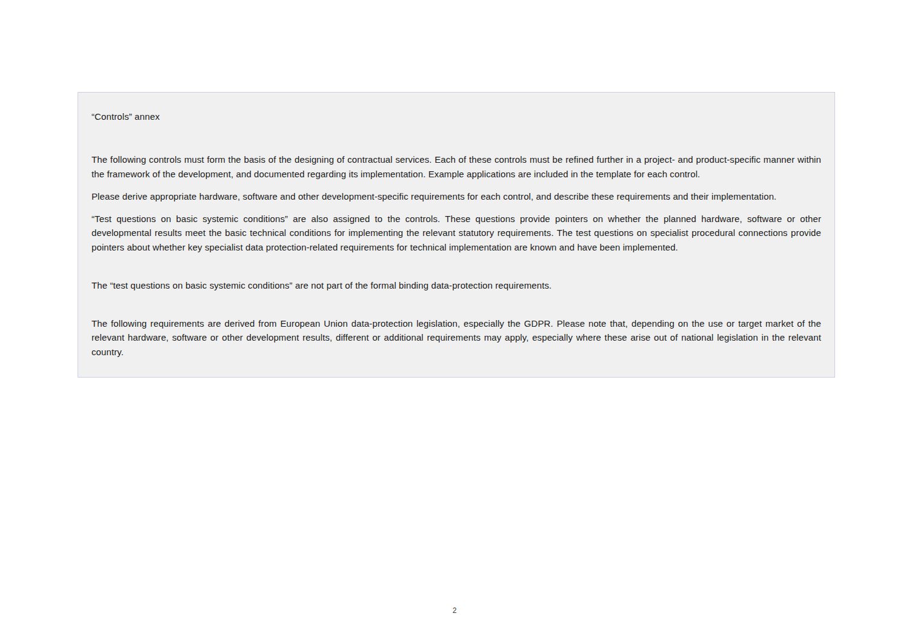“Controls” annex
The following controls must form the basis of the designing of contractual services. Each of these controls must be refined further in a project- and product-specific manner within the framework of the development, and documented regarding its implementation. Example applications are included in the template for each control.
Please derive appropriate hardware, software and other development-specific requirements for each control, and describe these requirements and their implementation.
“Test questions on basic systemic conditions” are also assigned to the controls. These questions provide pointers on whether the planned hardware, software or other developmental results meet the basic technical conditions for implementing the relevant statutory requirements. The test questions on specialist procedural connections provide pointers about whether key specialist data protection-related requirements for technical implementation are known and have been implemented.
The “test questions on basic systemic conditions” are not part of the formal binding data-protection requirements.
The following requirements are derived from European Union data-protection legislation, especially the GDPR. Please note that, depending on the use or target market of the relevant hardware, software or other development results, different or additional requirements may apply, especially where these arise out of national legislation in the relevant country.
2